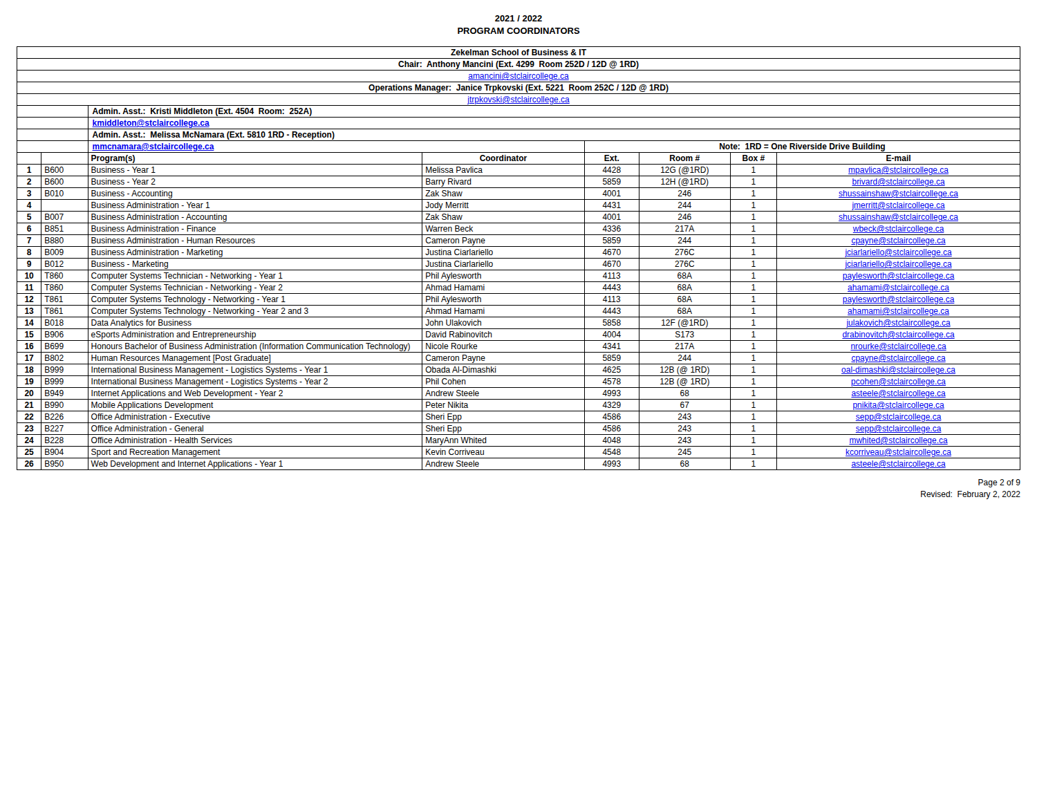2021 / 2022
PROGRAM COORDINATORS
| Zekelman School of Business & IT |
| Chair: Anthony Mancini (Ext. 4299 Room 252D / 12D @ 1RD) |
| amancini@stclaircollege.ca |
| Operations Manager: Janice Trpkovski (Ext. 5221 Room 252C / 12D @ 1RD) |
| jtrpkovski@stclaircollege.ca |
| | Admin. Asst.: Kristi Middleton (Ext. 4504 Room: 252A) |
| | kmiddleton@stclaircollege.ca |
| | Admin. Asst.: Melissa McNamara (Ext. 5810 1RD - Reception) |
| | mmcnamara@stclaircollege.ca | Note: 1RD = One Riverside Drive Building |
| | | Program(s) | Coordinator | Ext. | Room # | Box # | E-mail |
| 1 | B600 | Business - Year 1 | Melissa Pavlica | 4428 | 12G (@1RD) | 1 | mpavlica@stclaircollege.ca |
| 2 | B600 | Business - Year 2 | Barry Rivard | 5859 | 12H (@1RD) | 1 | brivard@stclaircollege.ca |
| 3 | B010 | Business - Accounting | Zak Shaw | 4001 | 246 | 1 | shussainshaw@stclaircollege.ca |
| 4 | | Business Administration - Year 1 | Jody Merritt | 4431 | 244 | 1 | jmerritt@stclaircollege.ca |
| 5 | B007 | Business Administration - Accounting | Zak Shaw | 4001 | 246 | 1 | shussainshaw@stclaircollege.ca |
| 6 | B851 | Business Administration - Finance | Warren Beck | 4336 | 217A | 1 | wbeck@stclaircollege.ca |
| 7 | B880 | Business Administration - Human Resources | Cameron Payne | 5859 | 244 | 1 | cpayne@stclaircollege.ca |
| 8 | B009 | Business Administration - Marketing | Justina Ciarlariello | 4670 | 276C | 1 | jciarlariello@stclaircollege.ca |
| 9 | B012 | Business - Marketing | Justina Ciarlariello | 4670 | 276C | 1 | jciarlariello@stclaircollege.ca |
| 10 | T860 | Computer Systems Technician - Networking - Year 1 | Phil Aylesworth | 4113 | 68A | 1 | paylesworth@stclaircollege.ca |
| 11 | T860 | Computer Systems Technician - Networking - Year 2 | Ahmad Hamami | 4443 | 68A | 1 | ahamami@stclaircollege.ca |
| 12 | T861 | Computer Systems Technology - Networking - Year 1 | Phil Aylesworth | 4113 | 68A | 1 | paylesworth@stclaircollege.ca |
| 13 | T861 | Computer Systems Technology - Networking - Year 2 and 3 | Ahmad Hamami | 4443 | 68A | 1 | ahamami@stclaircollege.ca |
| 14 | B018 | Data Analytics for Business | John Ulakovich | 5858 | 12F (@1RD) | 1 | julakovich@stclaircollege.ca |
| 15 | B906 | eSports Administration and Entrepreneurship | David Rabinovitch | 4004 | S173 | 1 | drabinovitch@stclaircollege.ca |
| 16 | B699 | Honours Bachelor of Business Administration (Information Communication Technology) | Nicole Rourke | 4341 | 217A | 1 | nrourke@stclaircollege.ca |
| 17 | B802 | Human Resources Management [Post Graduate] | Cameron Payne | 5859 | 244 | 1 | cpayne@stclaircollege.ca |
| 18 | B999 | International Business Management - Logistics Systems - Year 1 | Obada Al-Dimashki | 4625 | 12B (@ 1RD) | 1 | oal-dimashki@stclaircollege.ca |
| 19 | B999 | International Business Management - Logistics Systems - Year 2 | Phil Cohen | 4578 | 12B (@ 1RD) | 1 | pcohen@stclaircollege.ca |
| 20 | B949 | Internet Applications and Web Development - Year 2 | Andrew Steele | 4993 | 68 | 1 | asteele@stclaircollege.ca |
| 21 | B990 | Mobile Applications Development | Peter Nikita | 4329 | 67 | 1 | pnikita@stclaircollege.ca |
| 22 | B226 | Office Administration - Executive | Sheri Epp | 4586 | 243 | 1 | sepp@stclaircollege.ca |
| 23 | B227 | Office Administration - General | Sheri Epp | 4586 | 243 | 1 | sepp@stclaircollege.ca |
| 24 | B228 | Office Administration - Health Services | MaryAnn Whited | 4048 | 243 | 1 | mwhited@stclaircollege.ca |
| 25 | B904 | Sport and Recreation Management | Kevin Corriveau | 4548 | 245 | 1 | kcorriveau@stclaircollege.ca |
| 26 | B950 | Web Development and Internet Applications - Year 1 | Andrew Steele | 4993 | 68 | 1 | asteele@stclaircollege.ca |
Page 2 of 9
Revised: February 2, 2022